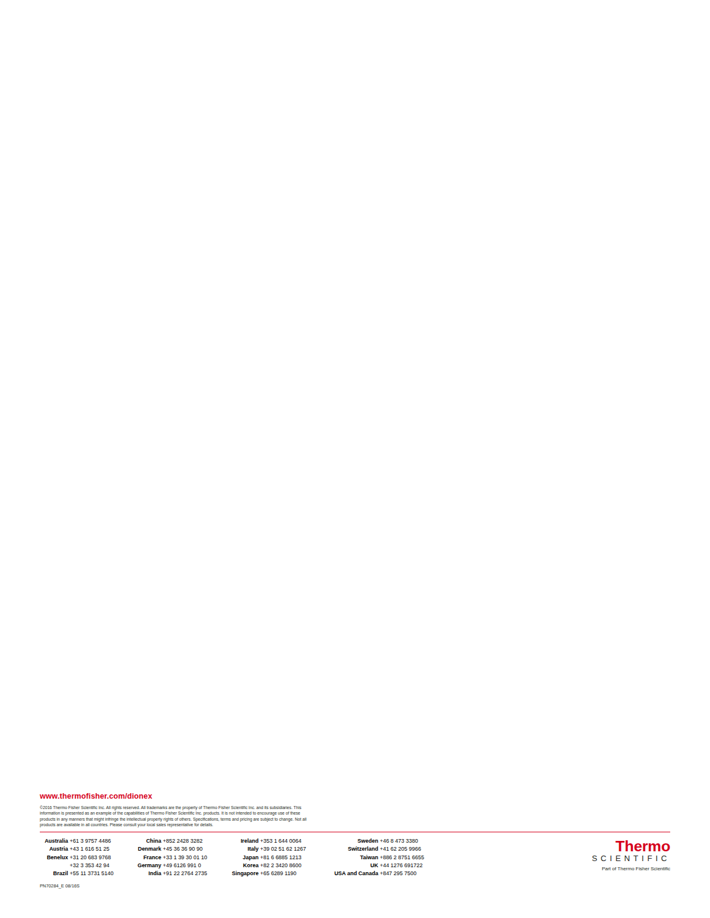www.thermofisher.com/dionex
©2016 Thermo Fisher Scientific Inc. All rights reserved. All trademarks are the property of Thermo Fisher Scientific Inc. and its subsidiaries. This information is presented as an example of the capabilities of Thermo Fisher Scientific Inc. products. It is not intended to encourage use of these products in any manners that might infringe the intellectual property rights of others. Specifications, terms and pricing are subject to change. Not all products are available in all countries. Please consult your local sales representative for details.
| Australia | +61 3 9757 4486 | China | +852 2428 3282 | Ireland | +353 1 644 0064 | Sweden | +46 8 473 3380 |
| Austria | +43 1 616 51 25 | Denmark | +45 36 36 90 90 | Italy | +39 02 51 62 1267 | Switzerland | +41 62 205 9966 |
| Benelux | +31 20 683 9768 | France | +33 1 39 30 01 10 | Japan | +81 6 6885 1213 | Taiwan | +886 2 8751 6655 |
| | +32 3 353 42 94 | Germany | +49 6126 991 0 | Korea | +82 2 3420 8600 | UK | +44 1276 691722 |
| Brazil | +55 11 3731 5140 | India | +91 22 2764 2735 | Singapore | +65 6289 1190 | USA and Canada | +847 295 7500 |
Thermo SCIENTIFIC Part of Thermo Fisher Scientific
PN70284_E 08/16S